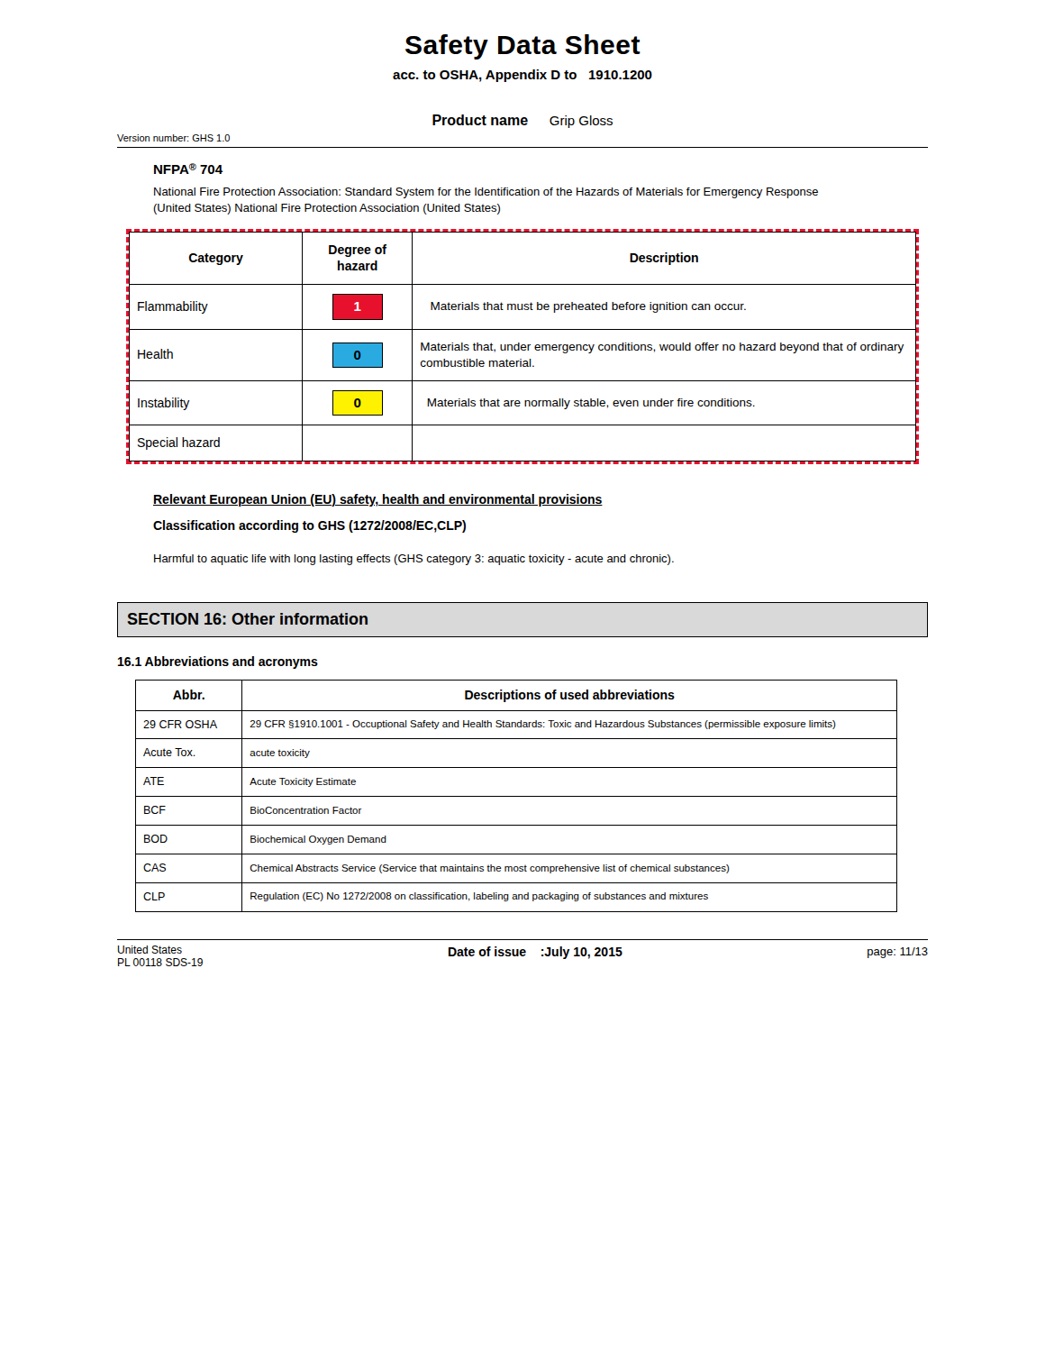Safety Data Sheet
acc. to OSHA, Appendix D to 1910.1200
Product name Grip Gloss
Version number: GHS 1.0
NFPA® 704
National Fire Protection Association: Standard System for the Identification of the Hazards of Materials for Emergency Response (United States) National Fire Protection Association (United States)
| Category | Degree of hazard | Description |
| --- | --- | --- |
| Flammability | 1 | Materials that must be preheated before ignition can occur. |
| Health | 0 | Materials that, under emergency conditions, would offer no hazard beyond that of ordinary combustible material. |
| Instability | 0 | Materials that are normally stable, even under fire conditions. |
| Special hazard | | |
Relevant European Union (EU) safety, health and environmental provisions
Classification according to GHS (1272/2008/EC,CLP)
Harmful to aquatic life with long lasting effects (GHS category 3: aquatic toxicity - acute and chronic).
SECTION 16: Other information
16.1 Abbreviations and acronyms
| Abbr. | Descriptions of used abbreviations |
| --- | --- |
| 29 CFR OSHA | 29 CFR §1910.1001 - Occuptional Safety and Health Standards: Toxic and Hazardous Substances (permissible exposure limits) |
| Acute Tox. | acute toxicity |
| ATE | Acute Toxicity Estimate |
| BCF | BioConcentration Factor |
| BOD | Biochemical Oxygen Demand |
| CAS | Chemical Abstracts Service (Service that maintains the most comprehensive list of chemical substances) |
| CLP | Regulation (EC) No 1272/2008 on classification, labeling and packaging of substances and mixtures |
United States
PL 00118 SDS-19
Date of issue :July 10, 2015
page: 11/13